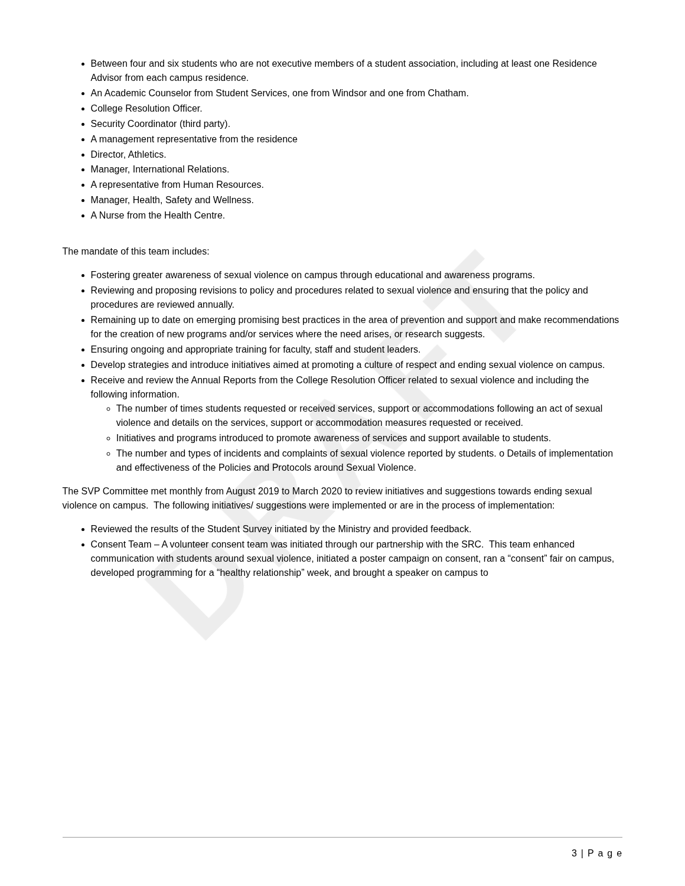DRAFT
Between four and six students who are not executive members of a student association, including at least one Residence Advisor from each campus residence.
An Academic Counselor from Student Services, one from Windsor and one from Chatham.
College Resolution Officer.
Security Coordinator (third party).
A management representative from the residence
Director, Athletics.
Manager, International Relations.
A representative from Human Resources.
Manager, Health, Safety and Wellness.
A Nurse from the Health Centre.
The mandate of this team includes:
Fostering greater awareness of sexual violence on campus through educational and awareness programs.
Reviewing and proposing revisions to policy and procedures related to sexual violence and ensuring that the policy and procedures are reviewed annually.
Remaining up to date on emerging promising best practices in the area of prevention and support and make recommendations for the creation of new programs and/or services where the need arises, or research suggests.
Ensuring ongoing and appropriate training for faculty, staff and student leaders.
Develop strategies and introduce initiatives aimed at promoting a culture of respect and ending sexual violence on campus.
Receive and review the Annual Reports from the College Resolution Officer related to sexual violence and including the following information.
The number of times students requested or received services, support or accommodations following an act of sexual violence and details on the services, support or accommodation measures requested or received.
Initiatives and programs introduced to promote awareness of services and support available to students.
The number and types of incidents and complaints of sexual violence reported by students. o Details of implementation and effectiveness of the Policies and Protocols around Sexual Violence.
The SVP Committee met monthly from August 2019 to March 2020 to review initiatives and suggestions towards ending sexual violence on campus. The following initiatives/ suggestions were implemented or are in the process of implementation:
Reviewed the results of the Student Survey initiated by the Ministry and provided feedback.
Consent Team – A volunteer consent team was initiated through our partnership with the SRC. This team enhanced communication with students around sexual violence, initiated a poster campaign on consent, ran a “consent” fair on campus, developed programming for a “healthy relationship” week, and brought a speaker on campus to
3 | P a g e